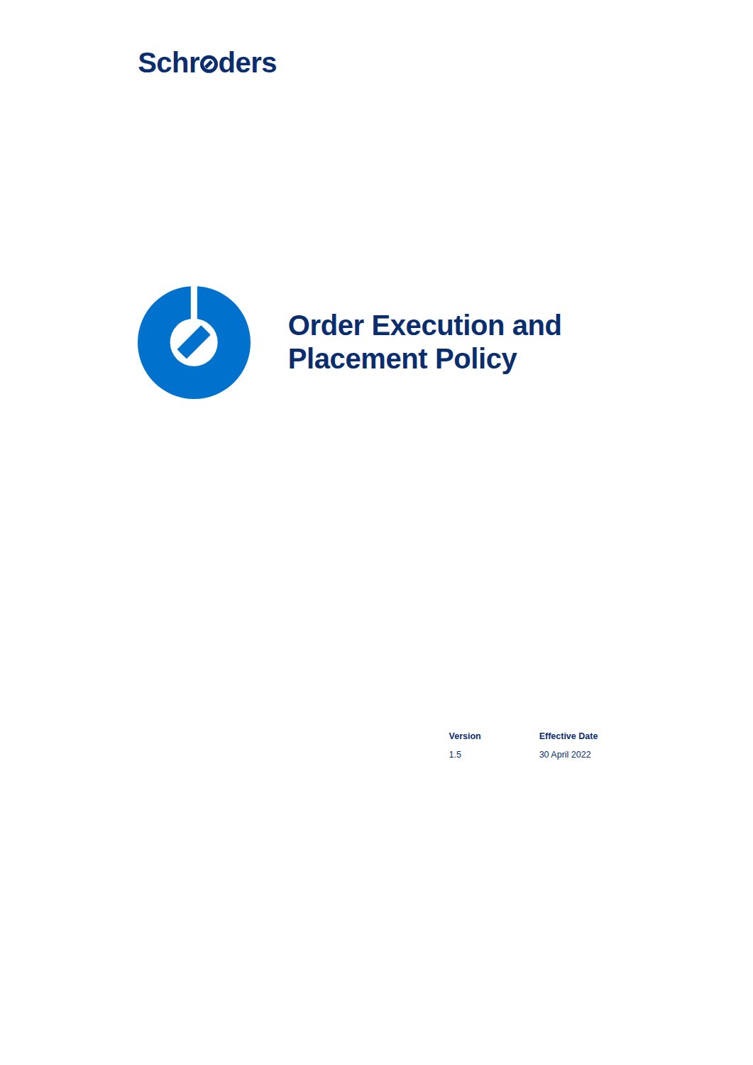Schr ders
Order Execution and
Placement Policy
| Version | Effective Date |
| --- | --- |
| 1.5 | 30 April 2022 |